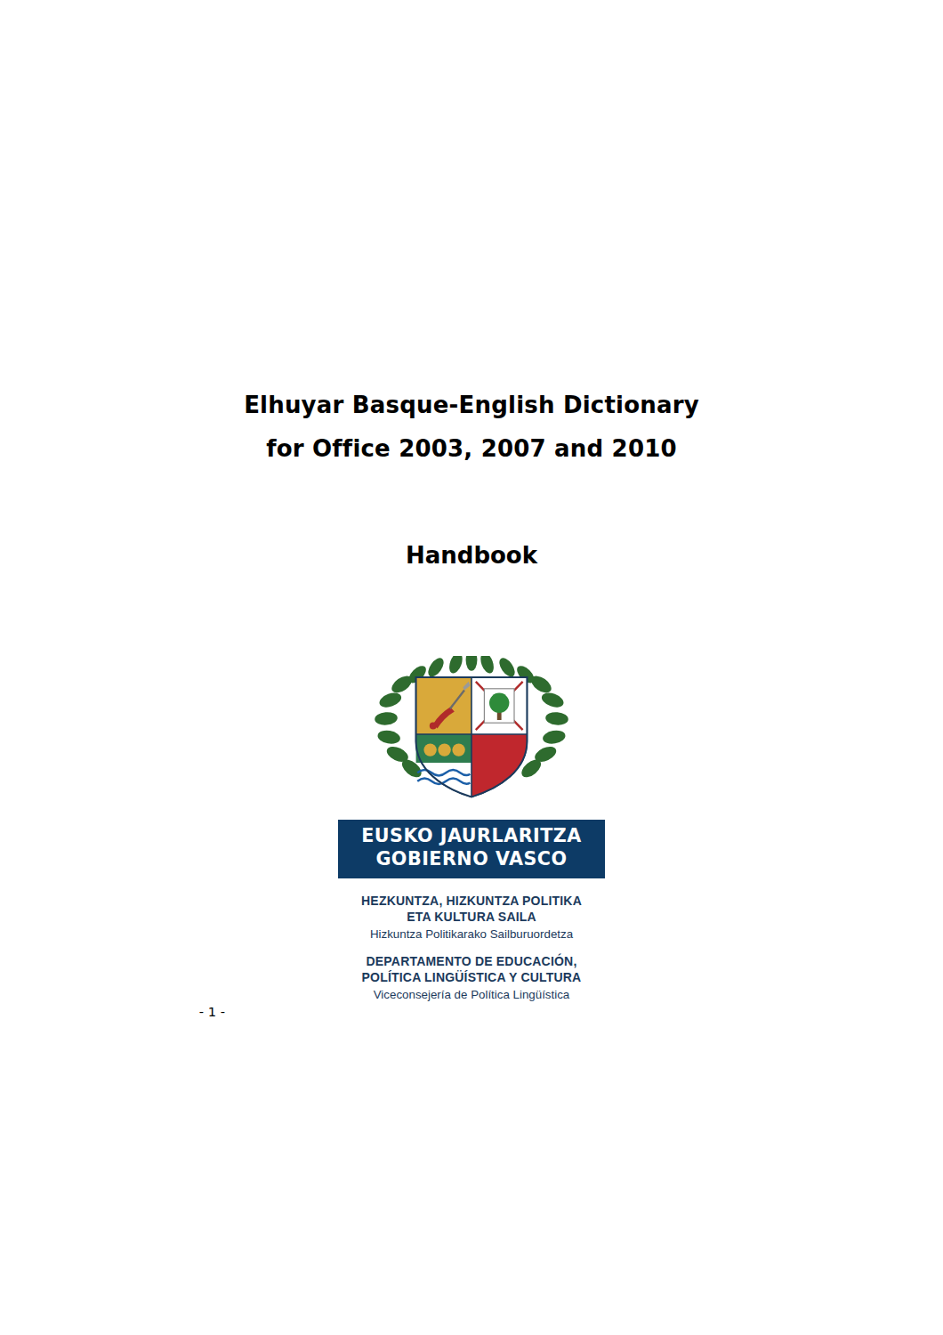Elhuyar Basque-English Dictionary for Office 2003, 2007 and 2010
Handbook
EUSKO JAURLARITZA
GOBIERNO VASCO
HEZKUNTZA, HIZKUNTZA POLITIKA
ETA KULTURA SAILA
Hizkuntza Politikarako Sailburuordetza
DEPARTAMENTO DE EDUCACIÓN,
POLÍTICA LINGÜÍSTICA Y CULTURA
Viceconsejería de Política Lingüística
- 1 -